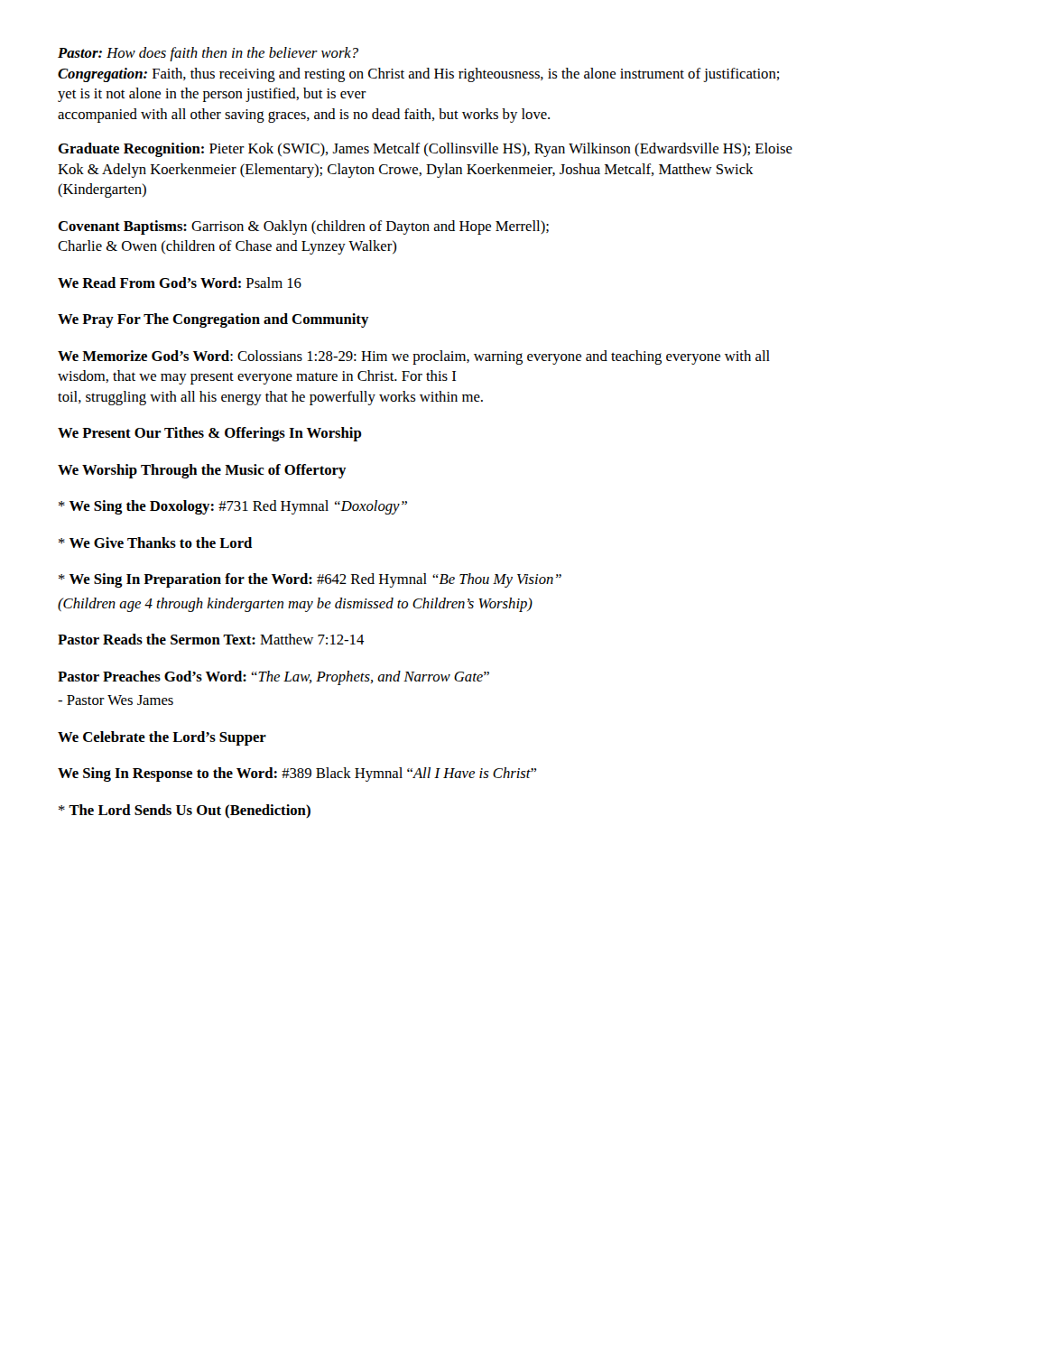Pastor: How does faith then in the believer work?
Congregation: Faith, thus receiving and resting on Christ and His righteousness, is the alone instrument of justification; yet is it not alone in the person justified, but is ever
accompanied with all other saving graces, and is no dead faith, but works by love.
Graduate Recognition: Pieter Kok (SWIC), James Metcalf (Collinsville HS), Ryan Wilkinson (Edwardsville HS); Eloise Kok & Adelyn Koerkenmeier (Elementary); Clayton Crowe, Dylan Koerkenmeier, Joshua Metcalf, Matthew Swick (Kindergarten)
Covenant Baptisms: Garrison & Oaklyn (children of Dayton and Hope Merrell);
Charlie & Owen (children of Chase and Lynzey Walker)
We Read From God’s Word: Psalm 16
We Pray For The Congregation and Community
We Memorize God’s Word: Colossians 1:28-29: Him we proclaim, warning everyone and teaching everyone with all wisdom, that we may present everyone mature in Christ. For this I
toil, struggling with all his energy that he powerfully works within me.
We Present Our Tithes & Offerings In Worship
We Worship Through the Music of Offertory
* We Sing the Doxology: #731 Red Hymnal “Doxology”
* We Give Thanks to the Lord
* We Sing In Preparation for the Word: #642 Red Hymnal “Be Thou My Vision”
(Children age 4 through kindergarten may be dismissed to Children’s Worship)
Pastor Reads the Sermon Text: Matthew 7:12-14
Pastor Preaches God’s Word: “The Law, Prophets, and Narrow Gate”
- Pastor Wes James
We Celebrate the Lord’s Supper
We Sing In Response to the Word: #389 Black Hymnal “All I Have is Christ”
* The Lord Sends Us Out (Benediction)